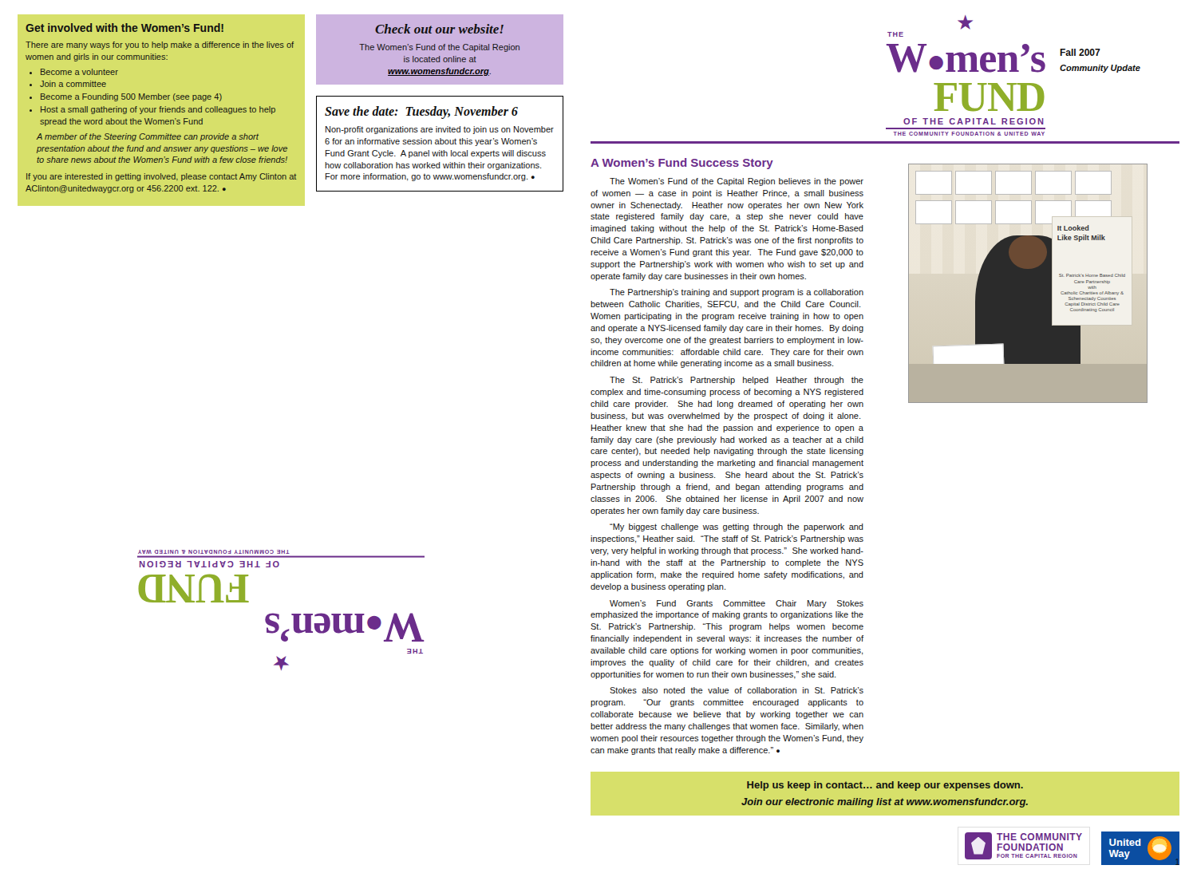Get involved with the Women’s Fund!
There are many ways for you to help make a difference in the lives of women and girls in our communities:
Become a volunteer
Join a committee
Become a Founding 500 Member (see page 4)
Host a small gathering of your friends and colleagues to help spread the word about the Women’s Fund
A member of the Steering Committee can provide a short presentation about the fund and answer any questions – we love to share news about the Women’s Fund with a few close friends!
If you are interested in getting involved, please contact Amy Clinton at AClinton@unitedwaygcr.org or 456.2200 ext. 122.
Check out our website!
The Women’s Fund of the Capital Region
is located online at
www.womensfundcr.org.
Save the date: Tuesday, November 6
Non-profit organizations are invited to join us on November 6 for an informative session about this year’s Women’s Fund Grant Cycle. A panel with local experts will discuss how collaboration has worked within their organizations. For more information, go to www.womensfundcr.org.
★
THE
W●men’s
FUND
OF THE CAPITAL REGION
THE COMMUNITY FOUNDATION & UNITED WAY
★
THE
W●men’s
FUND
OF THE CAPITAL REGION
THE COMMUNITY FOUNDATION & UNITED WAY
Fall 2007
Community Update
A Women’s Fund Success Story
The Women’s Fund of the Capital Region believes in the power of women — a case in point is Heather Prince, a small business owner in Schenectady. Heather now operates her own New York state registered family day care, a step she never could have imagined taking without the help of the St. Patrick’s Home-Based Child Care Partnership. St. Patrick’s was one of the first nonprofits to receive a Women’s Fund grant this year. The Fund gave $20,000 to support the Partnership’s work with women who wish to set up and operate family day care businesses in their own homes.
The Partnership’s training and support program is a collaboration between Catholic Charities, SEFCU, and the Child Care Council. Women participating in the program receive training in how to open and operate a NYS-licensed family day care in their homes. By doing so, they overcome one of the greatest barriers to employment in low-income communities: affordable child care. They care for their own children at home while generating income as a small business.
The St. Patrick’s Partnership helped Heather through the complex and time-consuming process of becoming a NYS registered child care provider. She had long dreamed of operating her own business, but was overwhelmed by the prospect of doing it alone. Heather knew that she had the passion and experience to open a family day care (she previously had worked as a teacher at a child care center), but needed help navigating through the state licensing process and understanding the marketing and financial management aspects of owning a business. She heard about the St. Patrick’s Partnership through a friend, and began attending programs and classes in 2006. She obtained her license in April 2007 and now operates her own family day care business.
“My biggest challenge was getting through the paperwork and inspections,” Heather said. “The staff of St. Patrick’s Partnership was very, very helpful in working through that process.” She worked hand-in-hand with the staff at the Partnership to complete the NYS application form, make the required home safety modifications, and develop a business operating plan.
Women’s Fund Grants Committee Chair Mary Stokes emphasized the importance of making grants to organizations like the St. Patrick’s Partnership. “This program helps women become financially independent in several ways: it increases the number of available child care options for working women in poor communities, improves the quality of child care for their children, and creates opportunities for women to run their own businesses,” she said.
Stokes also noted the value of collaboration in St. Patrick’s program. “Our grants committee encouraged applicants to collaborate because we believe that by working together we can better address the many challenges that women face. Similarly, when women pool their resources together through the Women’s Fund, they can make grants that really make a difference.”
It Looked
Like Spilt Milk
St. Patrick’s Home Based Child Care Partnership
with
Catholic Charities of Albany & Schenectady Counties
Capital District Child Care Coordinating Council
Help us keep in contact… and keep our expenses down.
Join our electronic mailing list at www.womensfundcr.org.
THE COMMUNITY
FOUNDATION
FOR THE CAPITAL REGION
United
Way
1